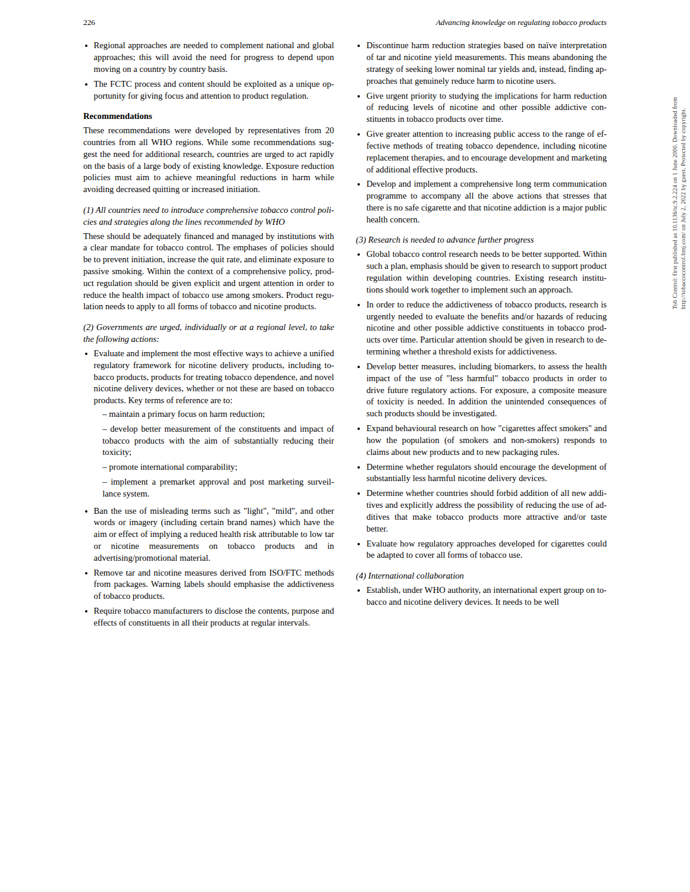226 Advancing knowledge on regulating tobacco products
Tob Control: first published as 10.1136/tc.9.2.224 on 1 June 2000. Downloaded from http://tobaccocontrol.bmj.com/ on July 2, 2022 by guest. Protected by copyright.
Regional approaches are needed to complement national and global approaches; this will avoid the need for progress to depend upon moving on a country by country basis.
The FCTC process and content should be exploited as a unique opportunity for giving focus and attention to product regulation.
Recommendations
These recommendations were developed by representatives from 20 countries from all WHO regions. While some recommendations suggest the need for additional research, countries are urged to act rapidly on the basis of a large body of existing knowledge. Exposure reduction policies must aim to achieve meaningful reductions in harm while avoiding decreased quitting or increased initiation.
(1) All countries need to introduce comprehensive tobacco control policies and strategies along the lines recommended by WHO
These should be adequately financed and managed by institutions with a clear mandate for tobacco control. The emphases of policies should be to prevent initiation, increase the quit rate, and eliminate exposure to passive smoking. Within the context of a comprehensive policy, product regulation should be given explicit and urgent attention in order to reduce the health impact of tobacco use among smokers. Product regulation needs to apply to all forms of tobacco and nicotine products.
(2) Governments are urged, individually or at a regional level, to take the following actions:
Evaluate and implement the most effective ways to achieve a unified regulatory framework for nicotine delivery products, including tobacco products, products for treating tobacco dependence, and novel nicotine delivery devices, whether or not these are based on tobacco products. Key terms of reference are to:
maintain a primary focus on harm reduction;
develop better measurement of the constituents and impact of tobacco products with the aim of substantially reducing their toxicity;
promote international comparability;
implement a premarket approval and post marketing surveillance system.
Ban the use of misleading terms such as "light", "mild", and other words or imagery (including certain brand names) which have the aim or effect of implying a reduced health risk attributable to low tar or nicotine measurements on tobacco products and in advertising/promotional material.
Remove tar and nicotine measures derived from ISO/FTC methods from packages. Warning labels should emphasise the addictiveness of tobacco products.
Require tobacco manufacturers to disclose the contents, purpose and effects of constituents in all their products at regular intervals.
Discontinue harm reduction strategies based on naïve interpretation of tar and nicotine yield measurements. This means abandoning the strategy of seeking lower nominal tar yields and, instead, finding approaches that genuinely reduce harm to nicotine users.
Give urgent priority to studying the implications for harm reduction of reducing levels of nicotine and other possible addictive constituents in tobacco products over time.
Give greater attention to increasing public access to the range of effective methods of treating tobacco dependence, including nicotine replacement therapies, and to encourage development and marketing of additional effective products.
Develop and implement a comprehensive long term communication programme to accompany all the above actions that stresses that there is no safe cigarette and that nicotine addiction is a major public health concern.
(3) Research is needed to advance further progress
Global tobacco control research needs to be better supported. Within such a plan, emphasis should be given to research to support product regulation within developing countries. Existing research institutions should work together to implement such an approach.
In order to reduce the addictiveness of tobacco products, research is urgently needed to evaluate the benefits and/or hazards of reducing nicotine and other possible addictive constituents in tobacco products over time. Particular attention should be given in research to determining whether a threshold exists for addictiveness.
Develop better measures, including biomarkers, to assess the health impact of the use of "less harmful" tobacco products in order to drive future regulatory actions. For exposure, a composite measure of toxicity is needed. In addition the unintended consequences of such products should be investigated.
Expand behavioural research on how "cigarettes affect smokers" and how the population (of smokers and non-smokers) responds to claims about new products and to new packaging rules.
Determine whether regulators should encourage the development of substantially less harmful nicotine delivery devices.
Determine whether countries should forbid addition of all new additives and explicitly address the possibility of reducing the use of additives that make tobacco products more attractive and/or taste better.
Evaluate how regulatory approaches developed for cigarettes could be adapted to cover all forms of tobacco use.
(4) International collaboration
Establish, under WHO authority, an international expert group on tobacco and nicotine delivery devices. It needs to be well